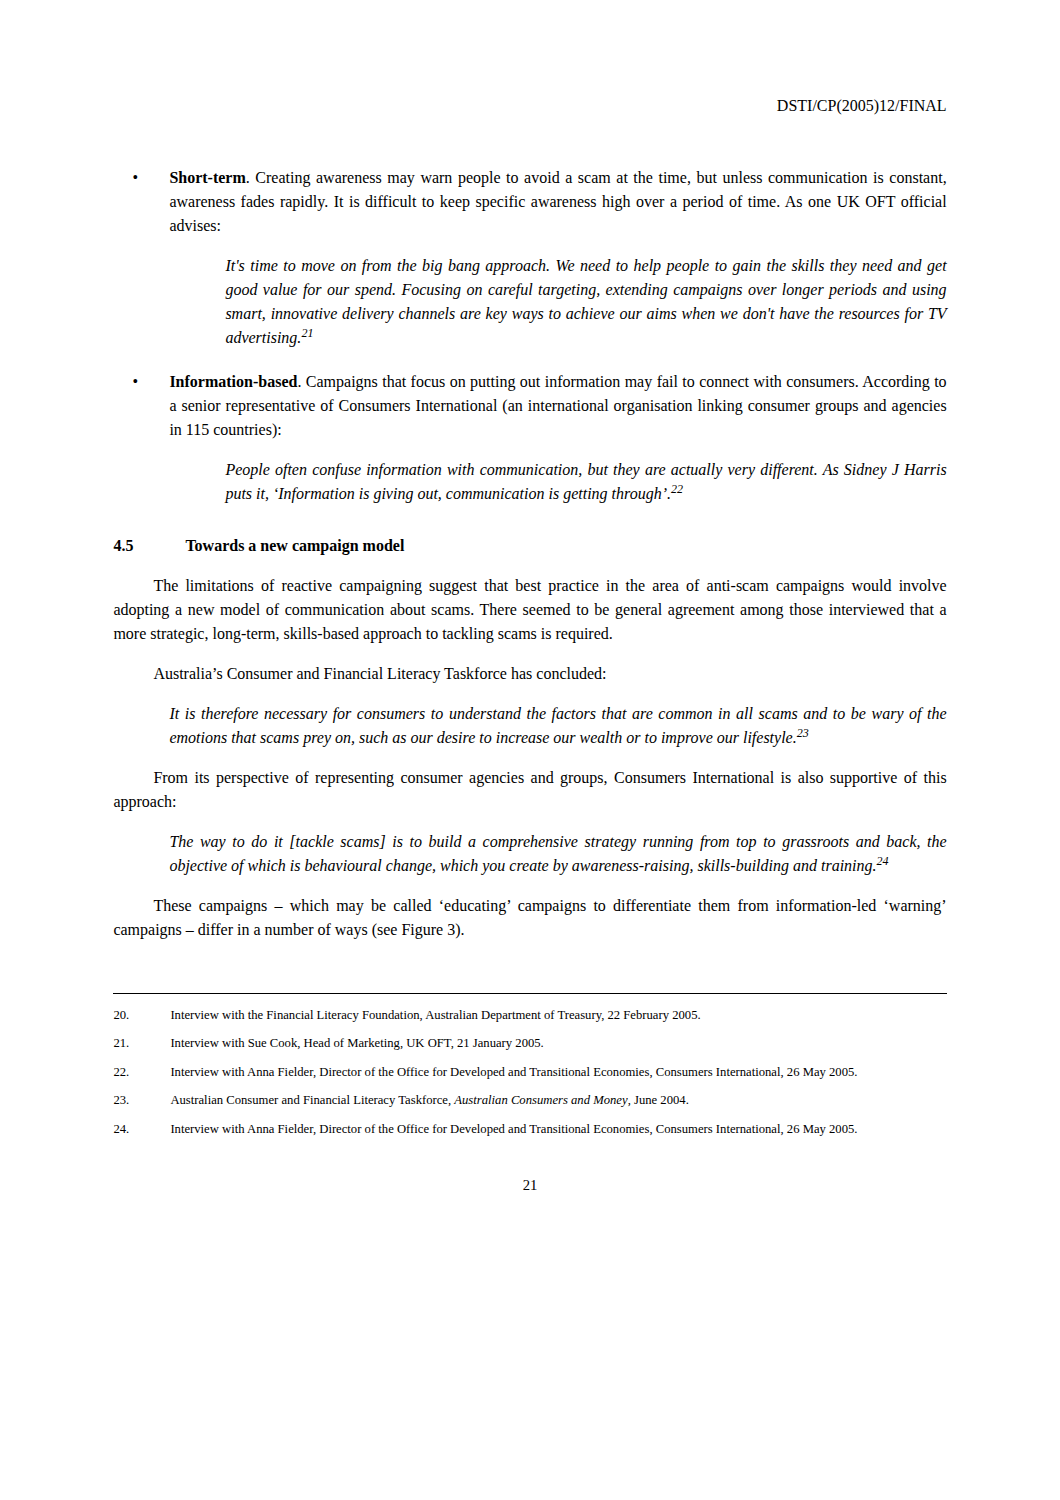DSTI/CP(2005)12/FINAL
Short-term. Creating awareness may warn people to avoid a scam at the time, but unless communication is constant, awareness fades rapidly. It is difficult to keep specific awareness high over a period of time. As one UK OFT official advises:
It's time to move on from the big bang approach. We need to help people to gain the skills they need and get good value for our spend. Focusing on careful targeting, extending campaigns over longer periods and using smart, innovative delivery channels are key ways to achieve our aims when we don't have the resources for TV advertising.21
Information-based. Campaigns that focus on putting out information may fail to connect with consumers. According to a senior representative of Consumers International (an international organisation linking consumer groups and agencies in 115 countries):
People often confuse information with communication, but they are actually very different. As Sidney J Harris puts it, ‘Information is giving out, communication is getting through’.22
4.5 Towards a new campaign model
The limitations of reactive campaigning suggest that best practice in the area of anti-scam campaigns would involve adopting a new model of communication about scams. There seemed to be general agreement among those interviewed that a more strategic, long-term, skills-based approach to tackling scams is required.
Australia’s Consumer and Financial Literacy Taskforce has concluded:
It is therefore necessary for consumers to understand the factors that are common in all scams and to be wary of the emotions that scams prey on, such as our desire to increase our wealth or to improve our lifestyle.23
From its perspective of representing consumer agencies and groups, Consumers International is also supportive of this approach:
The way to do it [tackle scams] is to build a comprehensive strategy running from top to grassroots and back, the objective of which is behavioural change, which you create by awareness-raising, skills-building and training.24
These campaigns – which may be called ‘educating’ campaigns to differentiate them from information-led ‘warning’ campaigns – differ in a number of ways (see Figure 3).
20.
Interview with the Financial Literacy Foundation, Australian Department of Treasury, 22 February 2005.
21.
Interview with Sue Cook, Head of Marketing, UK OFT, 21 January 2005.
22.
Interview with Anna Fielder, Director of the Office for Developed and Transitional Economies, Consumers International, 26 May 2005.
23.
Australian Consumer and Financial Literacy Taskforce, Australian Consumers and Money, June 2004.
24.
Interview with Anna Fielder, Director of the Office for Developed and Transitional Economies, Consumers International, 26 May 2005.
21